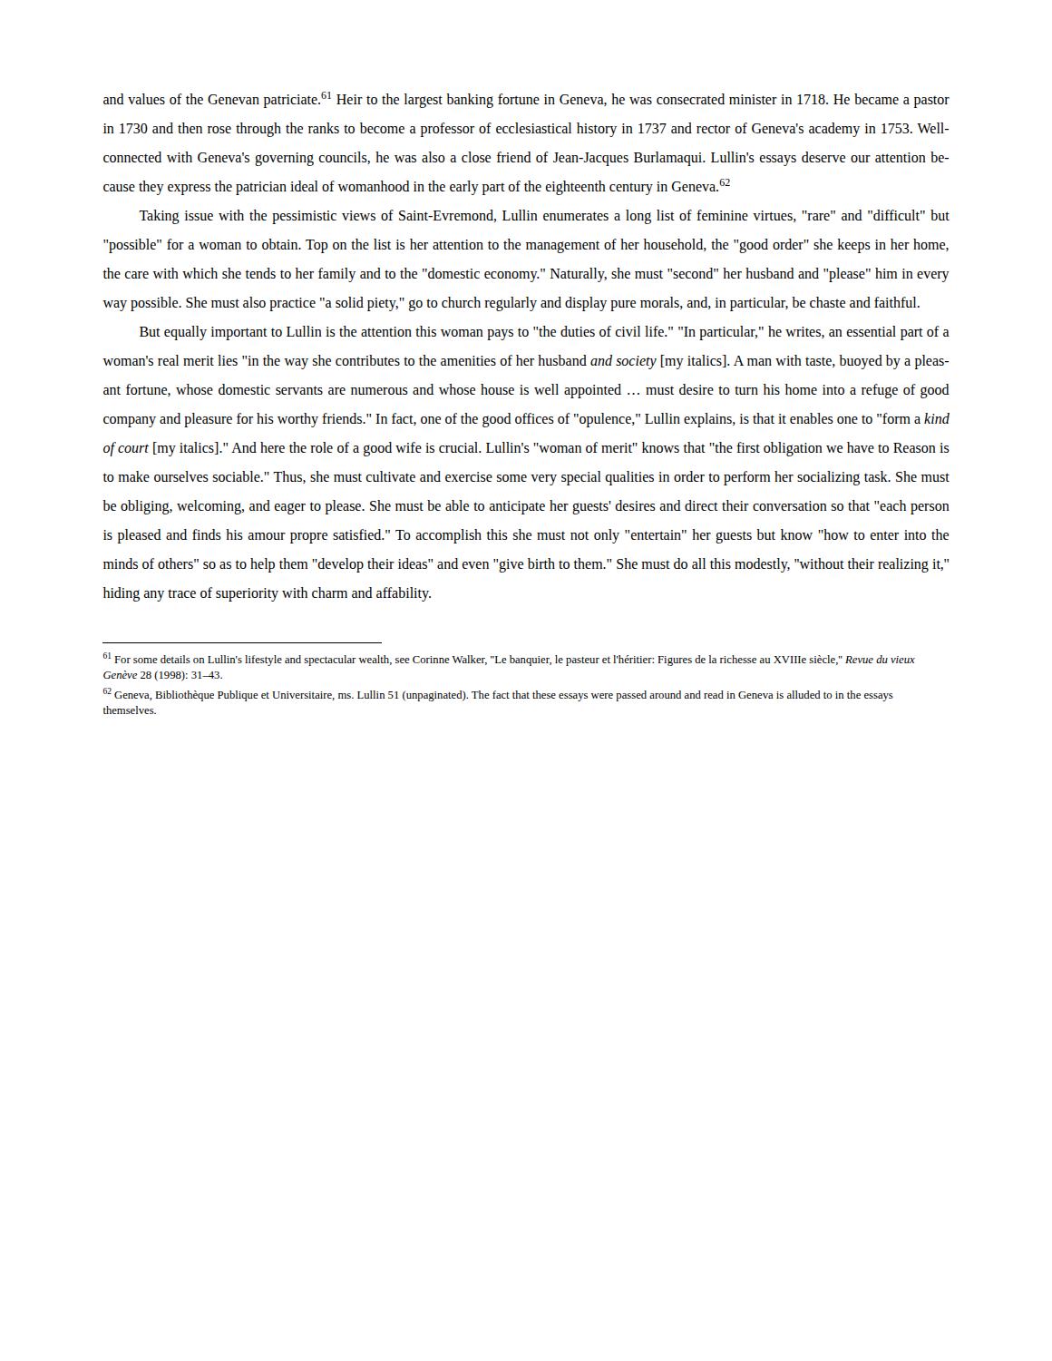and values of the Genevan patriciate.61 Heir to the largest banking fortune in Geneva, he was consecrated minister in 1718. He became a pastor in 1730 and then rose through the ranks to become a professor of ecclesiastical history in 1737 and rector of Geneva's academy in 1753. Well-connected with Geneva's governing councils, he was also a close friend of Jean-Jacques Burlamaqui. Lullin's essays deserve our attention because they express the patrician ideal of womanhood in the early part of the eighteenth century in Geneva.62
Taking issue with the pessimistic views of Saint-Evremond, Lullin enumerates a long list of feminine virtues, "rare" and "difficult" but "possible" for a woman to obtain. Top on the list is her attention to the management of her household, the "good order" she keeps in her home, the care with which she tends to her family and to the "domestic economy." Naturally, she must "second" her husband and "please" him in every way possible. She must also practice "a solid piety," go to church regularly and display pure morals, and, in particular, be chaste and faithful.
But equally important to Lullin is the attention this woman pays to "the duties of civil life." "In particular," he writes, an essential part of a woman's real merit lies "in the way she contributes to the amenities of her husband and society [my italics]. A man with taste, buoyed by a pleasant fortune, whose domestic servants are numerous and whose house is well appointed … must desire to turn his home into a refuge of good company and pleasure for his worthy friends." In fact, one of the good offices of "opulence," Lullin explains, is that it enables one to "form a kind of court [my italics]." And here the role of a good wife is crucial. Lullin's "woman of merit" knows that "the first obligation we have to Reason is to make ourselves sociable." Thus, she must cultivate and exercise some very special qualities in order to perform her socializing task. She must be obliging, welcoming, and eager to please. She must be able to anticipate her guests' desires and direct their conversation so that "each person is pleased and finds his amour propre satisfied." To accomplish this she must not only "entertain" her guests but know "how to enter into the minds of others" so as to help them "develop their ideas" and even "give birth to them." She must do all this modestly, ''without their realizing it,'' hiding any trace of superiority with charm and affability.
61 For some details on Lullin's lifestyle and spectacular wealth, see Corinne Walker, ''Le banquier, le pasteur et l'héritier: Figures de la richesse au XVIIIe siècle,'' Revue du vieux Genève 28 (1998): 31–43.
62 Geneva, Bibliothèque Publique et Universitaire, ms. Lullin 51 (unpaginated). The fact that these essays were passed around and read in Geneva is alluded to in the essays themselves.